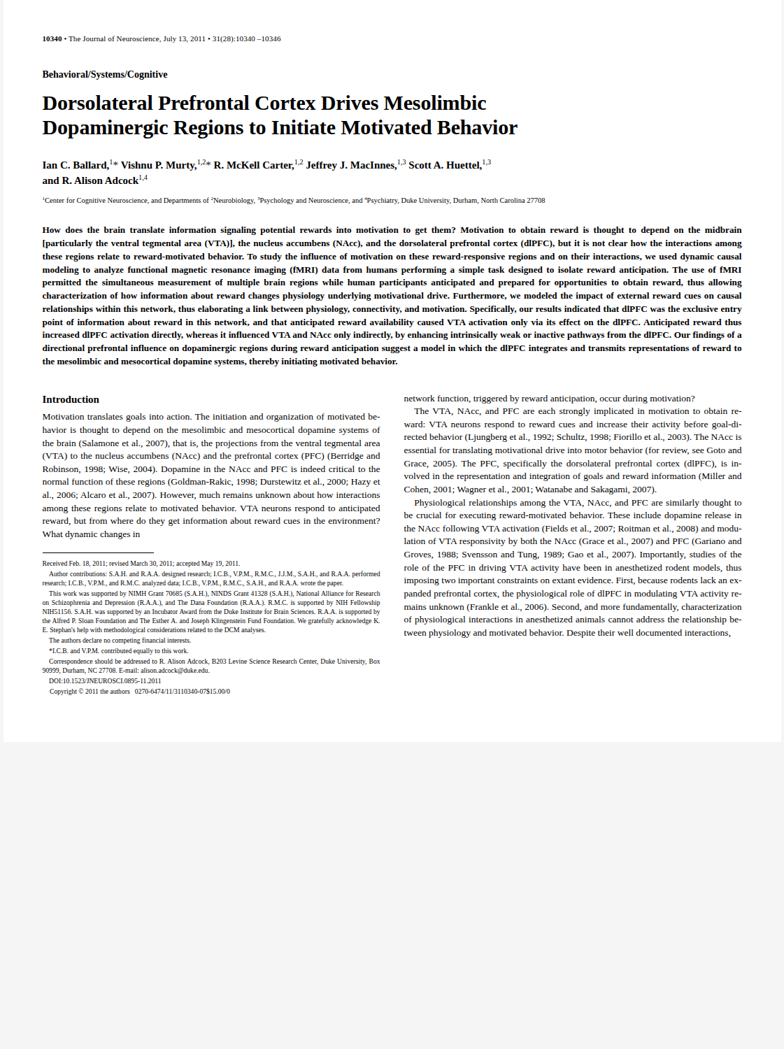10340 • The Journal of Neuroscience, July 13, 2011 • 31(28):10340 –10346
Behavioral/Systems/Cognitive
Dorsolateral Prefrontal Cortex Drives Mesolimbic
Dopaminergic Regions to Initiate Motivated Behavior
Ian C. Ballard,1* Vishnu P. Murty,1,2* R. McKell Carter,1,2 Jeffrey J. MacInnes,1,3 Scott A. Huettel,1,3
and R. Alison Adcock1,4
1Center for Cognitive Neuroscience, and Departments of 2Neurobiology, 3Psychology and Neuroscience, and 4Psychiatry, Duke University, Durham, North Carolina 27708
How does the brain translate information signaling potential rewards into motivation to get them? Motivation to obtain reward is thought to depend on the midbrain [particularly the ventral tegmental area (VTA)], the nucleus accumbens (NAcc), and the dorsolateral prefrontal cortex (dlPFC), but it is not clear how the interactions among these regions relate to reward-motivated behavior. To study the influence of motivation on these reward-responsive regions and on their interactions, we used dynamic causal modeling to analyze functional magnetic resonance imaging (fMRI) data from humans performing a simple task designed to isolate reward anticipation. The use of fMRI permitted the simultaneous measurement of multiple brain regions while human participants anticipated and prepared for opportunities to obtain reward, thus allowing characterization of how information about reward changes physiology underlying motivational drive. Furthermore, we modeled the impact of external reward cues on causal relationships within this network, thus elaborating a link between physiology, connectivity, and motivation. Specifically, our results indicated that dlPFC was the exclusive entry point of information about reward in this network, and that anticipated reward availability caused VTA activation only via its effect on the dlPFC. Anticipated reward thus increased dlPFC activation directly, whereas it influenced VTA and NAcc only indirectly, by enhancing intrinsically weak or inactive pathways from the dlPFC. Our findings of a directional prefrontal influence on dopaminergic regions during reward anticipation suggest a model in which the dlPFC integrates and transmits representations of reward to the mesolimbic and mesocortical dopamine systems, thereby initiating motivated behavior.
Introduction
Motivation translates goals into action. The initiation and organization of motivated behavior is thought to depend on the mesolimbic and mesocortical dopamine systems of the brain (Salamone et al., 2007), that is, the projections from the ventral tegmental area (VTA) to the nucleus accumbens (NAcc) and the prefrontal cortex (PFC) (Berridge and Robinson, 1998; Wise, 2004). Dopamine in the NAcc and PFC is indeed critical to the normal function of these regions (Goldman-Rakic, 1998; Durstewitz et al., 2000; Hazy et al., 2006; Alcaro et al., 2007). However, much remains unknown about how interactions among these regions relate to motivated behavior. VTA neurons respond to anticipated reward, but from where do they get information about reward cues in the environment? What dynamic changes in
Received Feb. 18, 2011; revised March 30, 2011; accepted May 19, 2011.
Author contributions: S.A.H. and R.A.A. designed research; I.C.B., V.P.M., R.M.C., J.J.M., S.A.H., and R.A.A. performed research; I.C.B., V.P.M., and R.M.C. analyzed data; I.C.B., V.P.M., R.M.C., S.A.H., and R.A.A. wrote the paper.
This work was supported by NIMH Grant 70685 (S.A.H.), NINDS Grant 41328 (S.A.H.), National Alliance for Research on Schizophrenia and Depression (R.A.A.), and The Dana Foundation (R.A.A.). R.M.C. is supported by NIH Fellowship NIH51156. S.A.H. was supported by an Incubator Award from the Duke Institute for Brain Sciences. R.A.A. is supported by the Alfred P. Sloan Foundation and The Esther A. and Joseph Klingenstein Fund Foundation. We gratefully acknowledge K. E. Stephan's help with methodological considerations related to the DCM analyses.
The authors declare no competing financial interests.
*I.C.B. and V.P.M. contributed equally to this work.
Correspondence should be addressed to R. Alison Adcock, B203 Levine Science Research Center, Duke University, Box 90999, Durham, NC 27708. E-mail: alison.adcock@duke.edu.
DOI:10.1523/JNEUROSCI.0895-11.2011
Copyright © 2011 the authors 0270-6474/11/3110340-07$15.00/0
network function, triggered by reward anticipation, occur during motivation?
The VTA, NAcc, and PFC are each strongly implicated in motivation to obtain reward: VTA neurons respond to reward cues and increase their activity before goal-directed behavior (Ljungberg et al., 1992; Schultz, 1998; Fiorillo et al., 2003). The NAcc is essential for translating motivational drive into motor behavior (for review, see Goto and Grace, 2005). The PFC, specifically the dorsolateral prefrontal cortex (dlPFC), is involved in the representation and integration of goals and reward information (Miller and Cohen, 2001; Wagner et al., 2001; Watanabe and Sakagami, 2007).
Physiological relationships among the VTA, NAcc, and PFC are similarly thought to be crucial for executing reward-motivated behavior. These include dopamine release in the NAcc following VTA activation (Fields et al., 2007; Roitman et al., 2008) and modulation of VTA responsivity by both the NAcc (Grace et al., 2007) and PFC (Gariano and Groves, 1988; Svensson and Tung, 1989; Gao et al., 2007). Importantly, studies of the role of the PFC in driving VTA activity have been in anesthetized rodent models, thus imposing two important constraints on extant evidence. First, because rodents lack an expanded prefrontal cortex, the physiological role of dlPFC in modulating VTA activity remains unknown (Frankle et al., 2006). Second, and more fundamentally, characterization of physiological interactions in anesthetized animals cannot address the relationship between physiology and motivated behavior. Despite their well documented interactions,